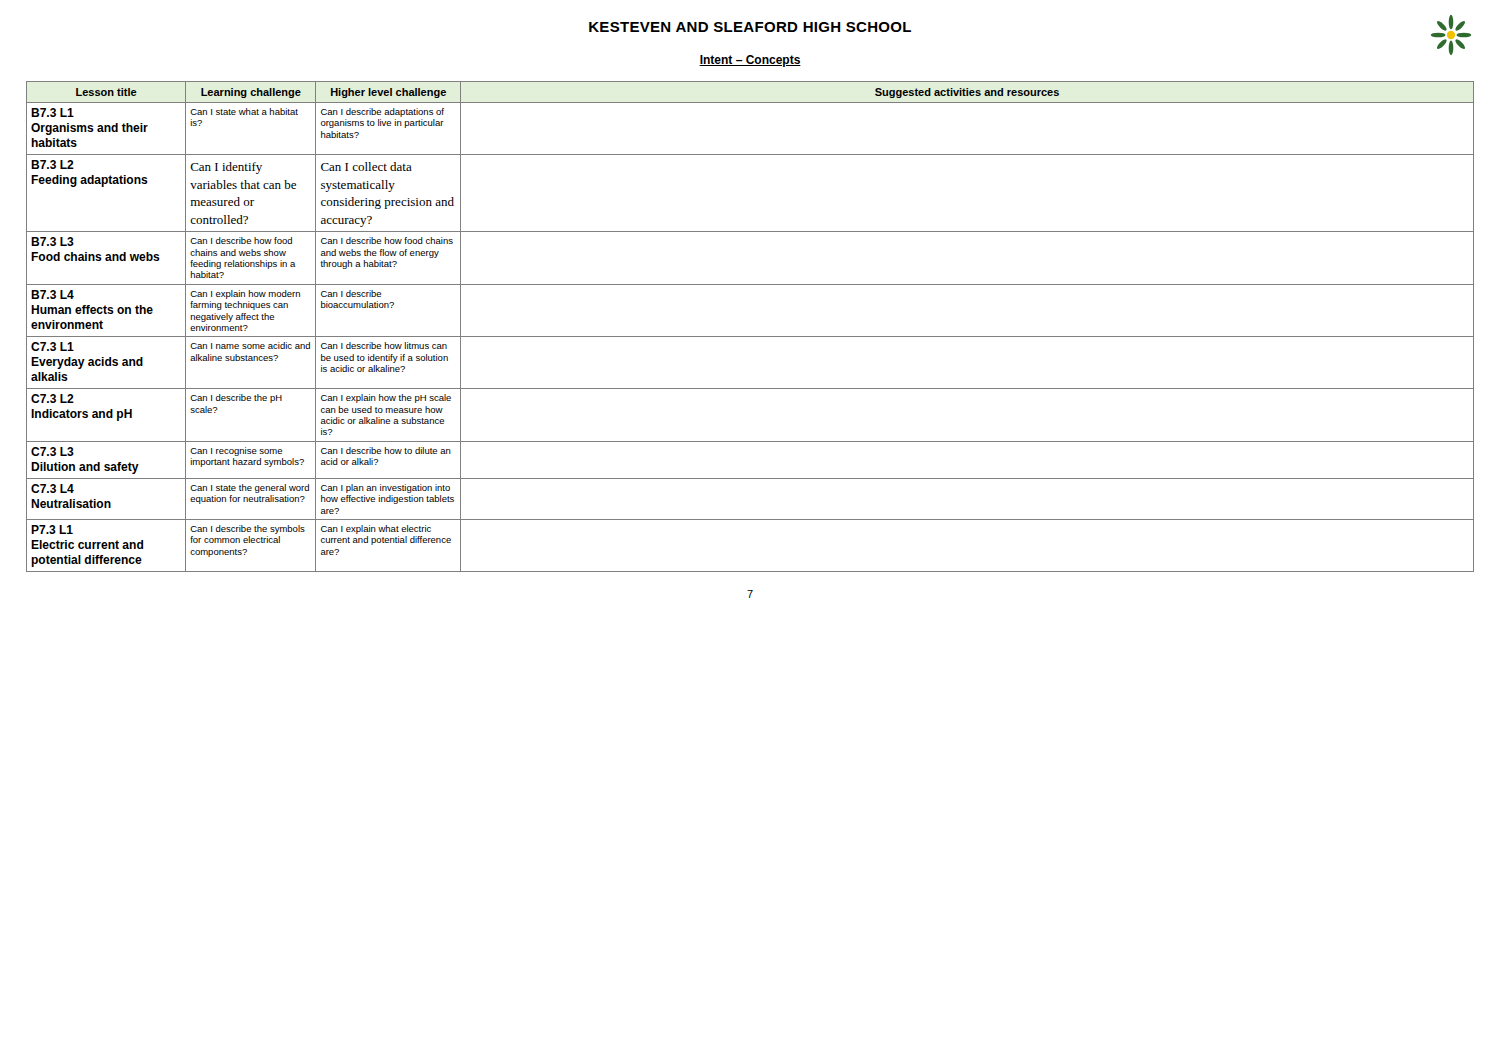KESTEVEN AND SLEAFORD HIGH SCHOOL
Intent – Concepts
| Lesson title | Learning challenge | Higher level challenge | Suggested activities and resources |
| --- | --- | --- | --- |
| B7.3 L1 Organisms and their habitats | Can I state what a habitat is? | Can I describe adaptations of organisms to live in particular habitats? | |
| B7.3 L2 Feeding adaptations | Can I identify variables that can be measured or controlled? | Can I collect data systematically considering precision and accuracy? | |
| B7.3 L3 Food chains and webs | Can I describe how food chains and webs show feeding relationships in a habitat? | Can I describe how food chains and webs the flow of energy through a habitat? | |
| B7.3 L4 Human effects on the environment | Can I explain how modern farming techniques can negatively affect the environment? | Can I describe bioaccumulation? | |
| C7.3 L1 Everyday acids and alkalis | Can I name some acidic and alkaline substances? | Can I describe how litmus can be used to identify if a solution is acidic or alkaline? | |
| C7.3 L2 Indicators and pH | Can I describe the pH scale? | Can I explain how the pH scale can be used to measure how acidic or alkaline a substance is? | |
| C7.3 L3 Dilution and safety | Can I recognise some important hazard symbols? | Can I describe how to dilute an acid or alkali? | |
| C7.3 L4 Neutralisation | Can I state the general word equation for neutralisation? | Can I plan an investigation into how effective indigestion tablets are? | |
| P7.3 L1 Electric current and potential difference | Can I describe the symbols for common electrical components? | Can I explain what electric current and potential difference are? | |
7